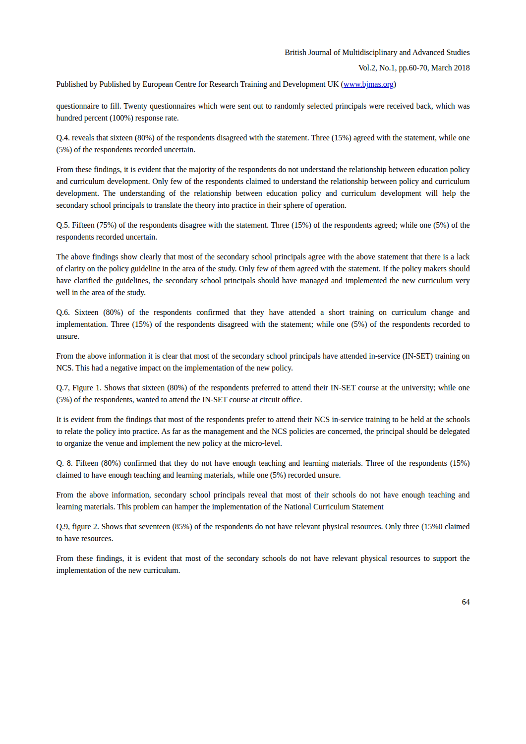British Journal of Multidisciplinary and Advanced Studies
Vol.2, No.1, pp.60-70, March 2018
Published by Published by European Centre for Research Training and Development UK (www.bjmas.org)
questionnaire to fill. Twenty questionnaires which were sent out to randomly selected principals were received back, which was hundred percent (100%) response rate.
Q.4. reveals that sixteen (80%) of the respondents disagreed with the statement. Three (15%) agreed with the statement, while one (5%) of the respondents recorded uncertain.
From these findings, it is evident that the majority of the respondents do not understand the relationship between education policy and curriculum development. Only few of the respondents claimed to understand the relationship between policy and curriculum development. The understanding of the relationship between education policy and curriculum development will help the secondary school principals to translate the theory into practice in their sphere of operation.
Q.5. Fifteen (75%) of the respondents disagree with the statement. Three (15%) of the respondents agreed; while one (5%) of the respondents recorded uncertain.
The above findings show clearly that most of the secondary school principals agree with the above statement that there is a lack of clarity on the policy guideline in the area of the study. Only few of them agreed with the statement. If the policy makers should have clarified the guidelines, the secondary school principals should have managed and implemented the new curriculum very well in the area of the study.
Q.6. Sixteen (80%) of the respondents confirmed that they have attended a short training on curriculum change and implementation. Three (15%) of the respondents disagreed with the statement; while one (5%) of the respondents recorded to unsure.
From the above information it is clear that most of the secondary school principals have attended in-service (IN-SET) training on NCS. This had a negative impact on the implementation of the new policy.
Q.7, Figure 1. Shows that sixteen (80%) of the respondents preferred to attend their IN-SET course at the university; while one (5%) of the respondents, wanted to attend the IN-SET course at circuit office.
It is evident from the findings that most of the respondents prefer to attend their NCS in-service training to be held at the schools to relate the policy into practice. As far as the management and the NCS policies are concerned, the principal should be delegated to organize the venue and implement the new policy at the micro-level.
Q. 8. Fifteen (80%) confirmed that they do not have enough teaching and learning materials. Three of the respondents (15%) claimed to have enough teaching and learning materials, while one (5%) recorded unsure.
From the above information, secondary school principals reveal that most of their schools do not have enough teaching and learning materials. This problem can hamper the implementation of the National Curriculum Statement
Q.9, figure 2. Shows that seventeen (85%) of the respondents do not have relevant physical resources. Only three (15%0 claimed to have resources.
From these findings, it is evident that most of the secondary schools do not have relevant physical resources to support the implementation of the new curriculum.
64